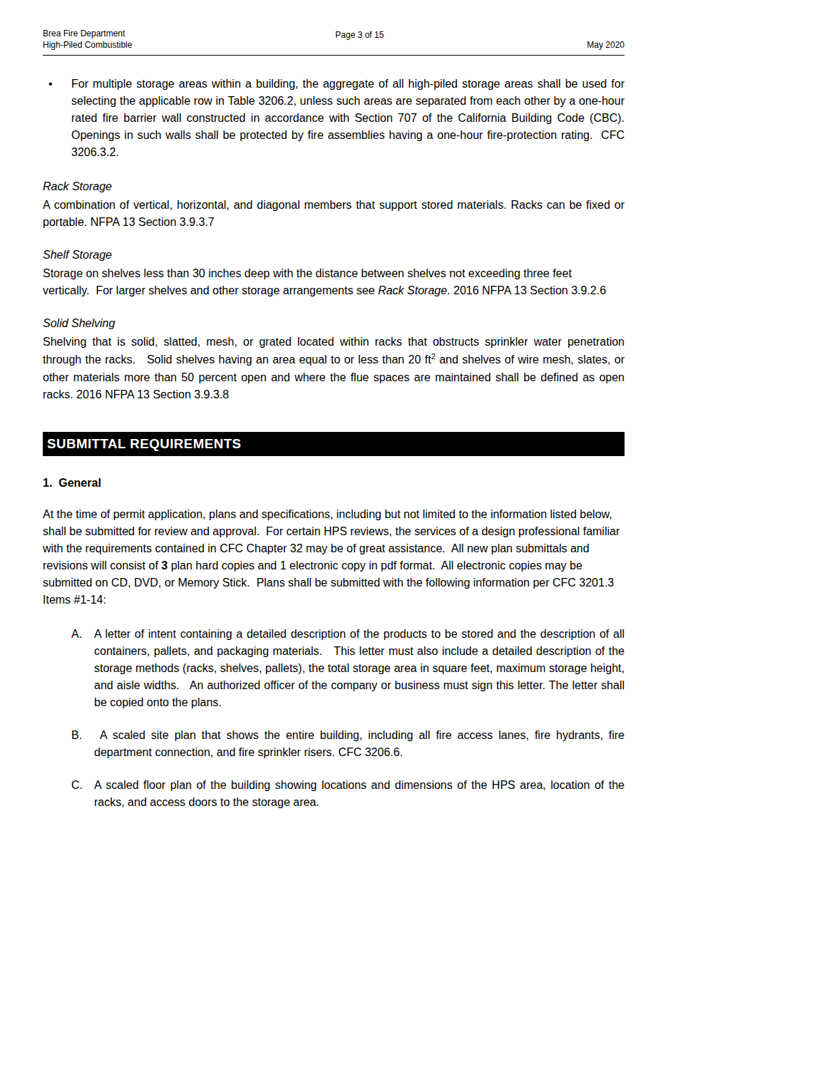Brea Fire Department
High-Piled Combustible
Page 3 of 15
May 2020
For multiple storage areas within a building, the aggregate of all high-piled storage areas shall be used for selecting the applicable row in Table 3206.2, unless such areas are separated from each other by a one-hour rated fire barrier wall constructed in accordance with Section 707 of the California Building Code (CBC). Openings in such walls shall be protected by fire assemblies having a one-hour fire-protection rating. CFC 3206.3.2.
Rack Storage
A combination of vertical, horizontal, and diagonal members that support stored materials. Racks can be fixed or portable. NFPA 13 Section 3.9.3.7
Shelf Storage
Storage on shelves less than 30 inches deep with the distance between shelves not exceeding three feet vertically. For larger shelves and other storage arrangements see Rack Storage. 2016 NFPA 13 Section 3.9.2.6
Solid Shelving
Shelving that is solid, slatted, mesh, or grated located within racks that obstructs sprinkler water penetration through the racks. Solid shelves having an area equal to or less than 20 ft2 and shelves of wire mesh, slates, or other materials more than 50 percent open and where the flue spaces are maintained shall be defined as open racks. 2016 NFPA 13 Section 3.9.3.8
SUBMITTAL REQUIREMENTS
1. General
At the time of permit application, plans and specifications, including but not limited to the information listed below, shall be submitted for review and approval. For certain HPS reviews, the services of a design professional familiar with the requirements contained in CFC Chapter 32 may be of great assistance. All new plan submittals and revisions will consist of 3 plan hard copies and 1 electronic copy in pdf format. All electronic copies may be submitted on CD, DVD, or Memory Stick. Plans shall be submitted with the following information per CFC 3201.3 Items #1-14:
A letter of intent containing a detailed description of the products to be stored and the description of all containers, pallets, and packaging materials. This letter must also include a detailed description of the storage methods (racks, shelves, pallets), the total storage area in square feet, maximum storage height, and aisle widths. An authorized officer of the company or business must sign this letter. The letter shall be copied onto the plans.
A scaled site plan that shows the entire building, including all fire access lanes, fire hydrants, fire department connection, and fire sprinkler risers. CFC 3206.6.
A scaled floor plan of the building showing locations and dimensions of the HPS area, location of the racks, and access doors to the storage area.